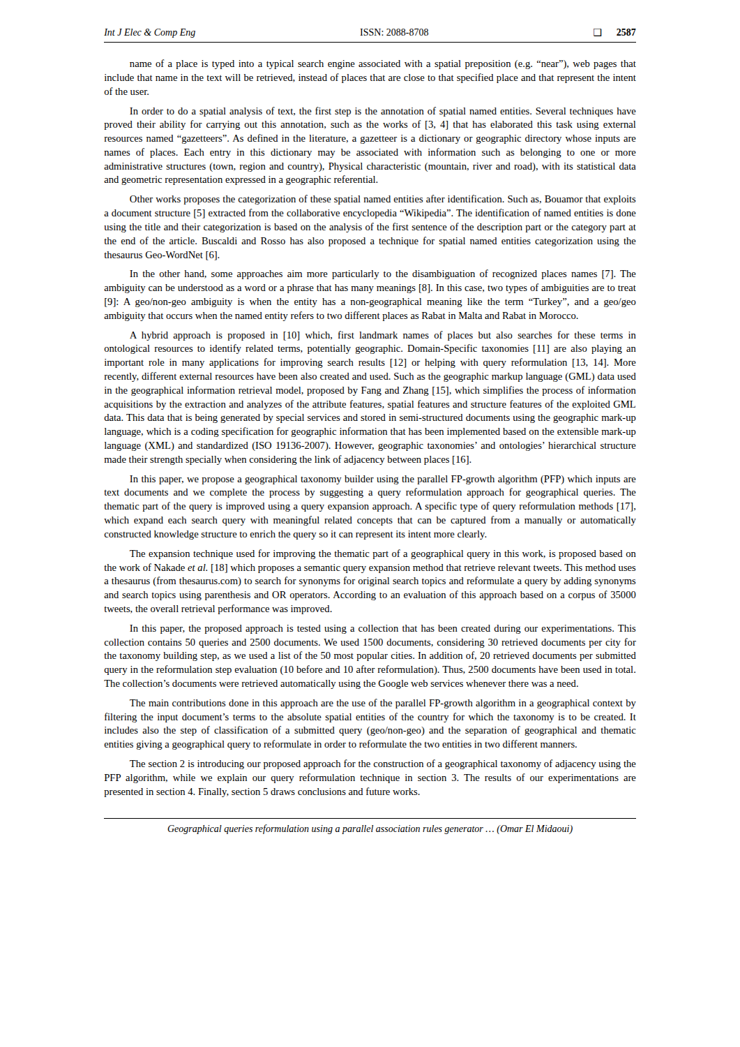Int J Elec & Comp Eng ISSN: 2088-8708 ❑2587
Geographical queries reformulation using a parallel association rules generator
name of a place is typed into a typical search engine associated with a spatial preposition (e.g. “near”), web pages that include that name in the text will be retrieved, instead of places that are close to that specified place and that represent the intent of the user.
In order to do a spatial analysis of text, the first step is the annotation of spatial named entities. Several techniques have proved their ability for carrying out this annotation, such as the works of [3, 4] that has elaborated this task using external resources named “gazetteers”. As defined in the literature, a gazetteer is a dictionary or geographic directory whose inputs are names of places. Each entry in this dictionary may be associated with information such as belonging to one or more administrative structures (town, region and country), Physical characteristic (mountain, river and road), with its statistical data and geometric representation expressed in a geographic referential.
Other works proposes the categorization of these spatial named entities after identification. Such as, Bouamor that exploits a document structure [5] extracted from the collaborative encyclopedia “Wikipedia”. The identification of named entities is done using the title and their categorization is based on the analysis of the first sentence of the description part or the category part at the end of the article. Buscaldi and Rosso has also proposed a technique for spatial named entities categorization using the thesaurus Geo-WordNet [6].
In the other hand, some approaches aim more particularly to the disambiguation of recognized places names [7]. The ambiguity can be understood as a word or a phrase that has many meanings [8]. In this case, two types of ambiguities are to treat [9]: A geo/non-geo ambiguity is when the entity has a non-geographical meaning like the term “Turkey”, and a geo/geo ambiguity that occurs when the named entity refers to two different places as Rabat in Malta and Rabat in Morocco.
A hybrid approach is proposed in [10] which, first landmark names of places but also searches for these terms in ontological resources to identify related terms, potentially geographic. Domain-Specific taxonomies [11] are also playing an important role in many applications for improving search results [12] or helping with query reformulation [13, 14]. More recently, different external resources have been also created and used. Such as the geographic markup language (GML) data used in the geographical information retrieval model, proposed by Fang and Zhang [15], which simplifies the process of information acquisitions by the extraction and analyzes of the attribute features, spatial features and structure features of the exploited GML data. This data that is being generated by special services and stored in semi-structured documents using the geographic mark-up language, which is a coding specification for geographic information that has been implemented based on the extensible mark-up language (XML) and standardized (ISO 19136-2007). However, geographic taxonomies’ and ontologies’ hierarchical structure made their strength specially when considering the link of adjacency between places [16].
In this paper, we propose a geographical taxonomy builder using the parallel FP-growth algorithm (PFP) which inputs are text documents and we complete the process by suggesting a query reformulation approach for geographical queries. The thematic part of the query is improved using a query expansion approach. A specific type of query reformulation methods [17], which expand each search query with meaningful related concepts that can be captured from a manually or automatically constructed knowledge structure to enrich the query so it can represent its intent more clearly.
The expansion technique used for improving the thematic part of a geographical query in this work, is proposed based on the work of Nakade et al. [18] which proposes a semantic query expansion method that retrieve relevant tweets. This method uses a thesaurus (from thesaurus.com) to search for synonyms for original search topics and reformulate a query by adding synonyms and search topics using parenthesis and OR operators. According to an evaluation of this approach based on a corpus of 35000 tweets, the overall retrieval performance was improved.
In this paper, the proposed approach is tested using a collection that has been created during our experimentations. This collection contains 50 queries and 2500 documents. We used 1500 documents, considering 30 retrieved documents per city for the taxonomy building step, as we used a list of the 50 most popular cities. In addition of, 20 retrieved documents per submitted query in the reformulation step evaluation (10 before and 10 after reformulation). Thus, 2500 documents have been used in total. The collection’s documents were retrieved automatically using the Google web services whenever there was a need.
The main contributions done in this approach are the use of the parallel FP-growth algorithm in a geographical context by filtering the input document’s terms to the absolute spatial entities of the country for which the taxonomy is to be created. It includes also the step of classification of a submitted query (geo/non-geo) and the separation of geographical and thematic entities giving a geographical query to reformulate in order to reformulate the two entities in two different manners.
The section 2 is introducing our proposed approach for the construction of a geographical taxonomy of adjacency using the PFP algorithm, while we explain our query reformulation technique in section 3. The results of our experimentations are presented in section 4. Finally, section 5 draws conclusions and future works.
Geographical queries reformulation using a parallel association rules generator … (Omar El Midaoui)